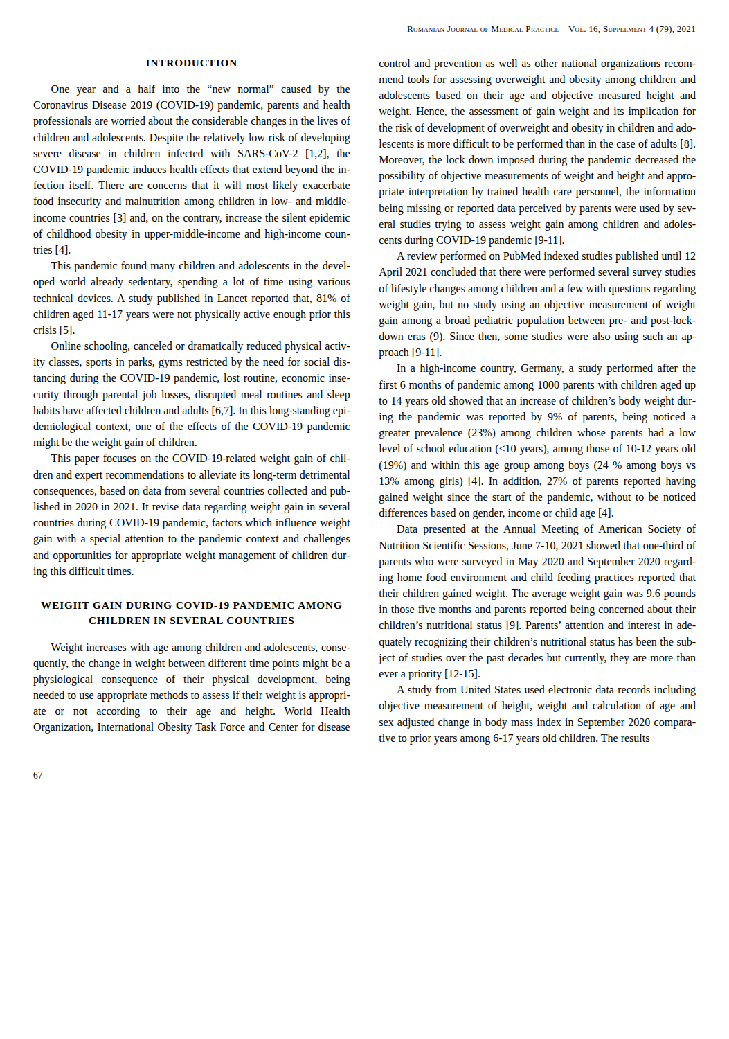Romanian Journal of Medical Practice – Vol. 16, Supplement 4 (79), 2021
INTRODUCTION
One year and a half into the “new normal” caused by the Coronavirus Disease 2019 (COVID-19) pandemic, parents and health professionals are worried about the considerable changes in the lives of children and adolescents. Despite the relatively low risk of developing severe disease in children infected with SARS-CoV-2 [1,2], the COVID-19 pandemic induces health effects that extend beyond the infection itself. There are concerns that it will most likely exacerbate food insecurity and malnutrition among children in low- and middle-income countries [3] and, on the contrary, increase the silent epidemic of childhood obesity in upper-middle-income and high-income countries [4].
This pandemic found many children and adolescents in the developed world already sedentary, spending a lot of time using various technical devices. A study published in Lancet reported that, 81% of children aged 11-17 years were not physically active enough prior this crisis [5].
Online schooling, canceled or dramatically reduced physical activity classes, sports in parks, gyms restricted by the need for social distancing during the COVID-19 pandemic, lost routine, economic insecurity through parental job losses, disrupted meal routines and sleep habits have affected children and adults [6,7]. In this long-standing epidemiological context, one of the effects of the COVID-19 pandemic might be the weight gain of children.
This paper focuses on the COVID-19-related weight gain of children and expert recommendations to alleviate its long-term detrimental consequences, based on data from several countries collected and published in 2020 in 2021. It revise data regarding weight gain in several countries during COVID-19 pandemic, factors which influence weight gain with a special attention to the pandemic context and challenges and opportunities for appropriate weight management of children during this difficult times.
WEIGHT GAIN DURING COVID-19 PANDEMIC AMONG CHILDREN IN SEVERAL COUNTRIES
Weight increases with age among children and adolescents, consequently, the change in weight between different time points might be a physiological consequence of their physical development, being needed to use appropriate methods to assess if their weight is appropriate or not according to their age and height. World Health Organization, International Obesity Task Force and Center for disease control and prevention as well as other national organizations recommend tools for assessing overweight and obesity among children and adolescents based on their age and objective measured height and weight. Hence, the assessment of gain weight and its implication for the risk of development of overweight and obesity in children and adolescents is more difficult to be performed than in the case of adults [8]. Moreover, the lock down imposed during the pandemic decreased the possibility of objective measurements of weight and height and appropriate interpretation by trained health care personnel, the information being missing or reported data perceived by parents were used by several studies trying to assess weight gain among children and adolescents during COVID-19 pandemic [9-11].
A review performed on PubMed indexed studies published until 12 April 2021 concluded that there were performed several survey studies of lifestyle changes among children and a few with questions regarding weight gain, but no study using an objective measurement of weight gain among a broad pediatric population between pre- and post-lockdown eras (9). Since then, some studies were also using such an approach [9-11].
In a high-income country, Germany, a study performed after the first 6 months of pandemic among 1000 parents with children aged up to 14 years old showed that an increase of children’s body weight during the pandemic was reported by 9% of parents, being noticed a greater prevalence (23%) among children whose parents had a low level of school education (<10 years), among those of 10-12 years old (19%) and within this age group among boys (24 % among boys vs 13% among girls) [4]. In addition, 27% of parents reported having gained weight since the start of the pandemic, without to be noticed differences based on gender, income or child age [4].
Data presented at the Annual Meeting of American Society of Nutrition Scientific Sessions, June 7-10, 2021 showed that one-third of parents who were surveyed in May 2020 and September 2020 regarding home food environment and child feeding practices reported that their children gained weight. The average weight gain was 9.6 pounds in those five months and parents reported being concerned about their children’s nutritional status [9]. Parents’ attention and interest in adequately recognizing their children’s nutritional status has been the subject of studies over the past decades but currently, they are more than ever a priority [12-15].
A study from United States used electronic data records including objective measurement of height, weight and calculation of age and sex adjusted change in body mass index in September 2020 comparative to prior years among 6-17 years old children. The results
67